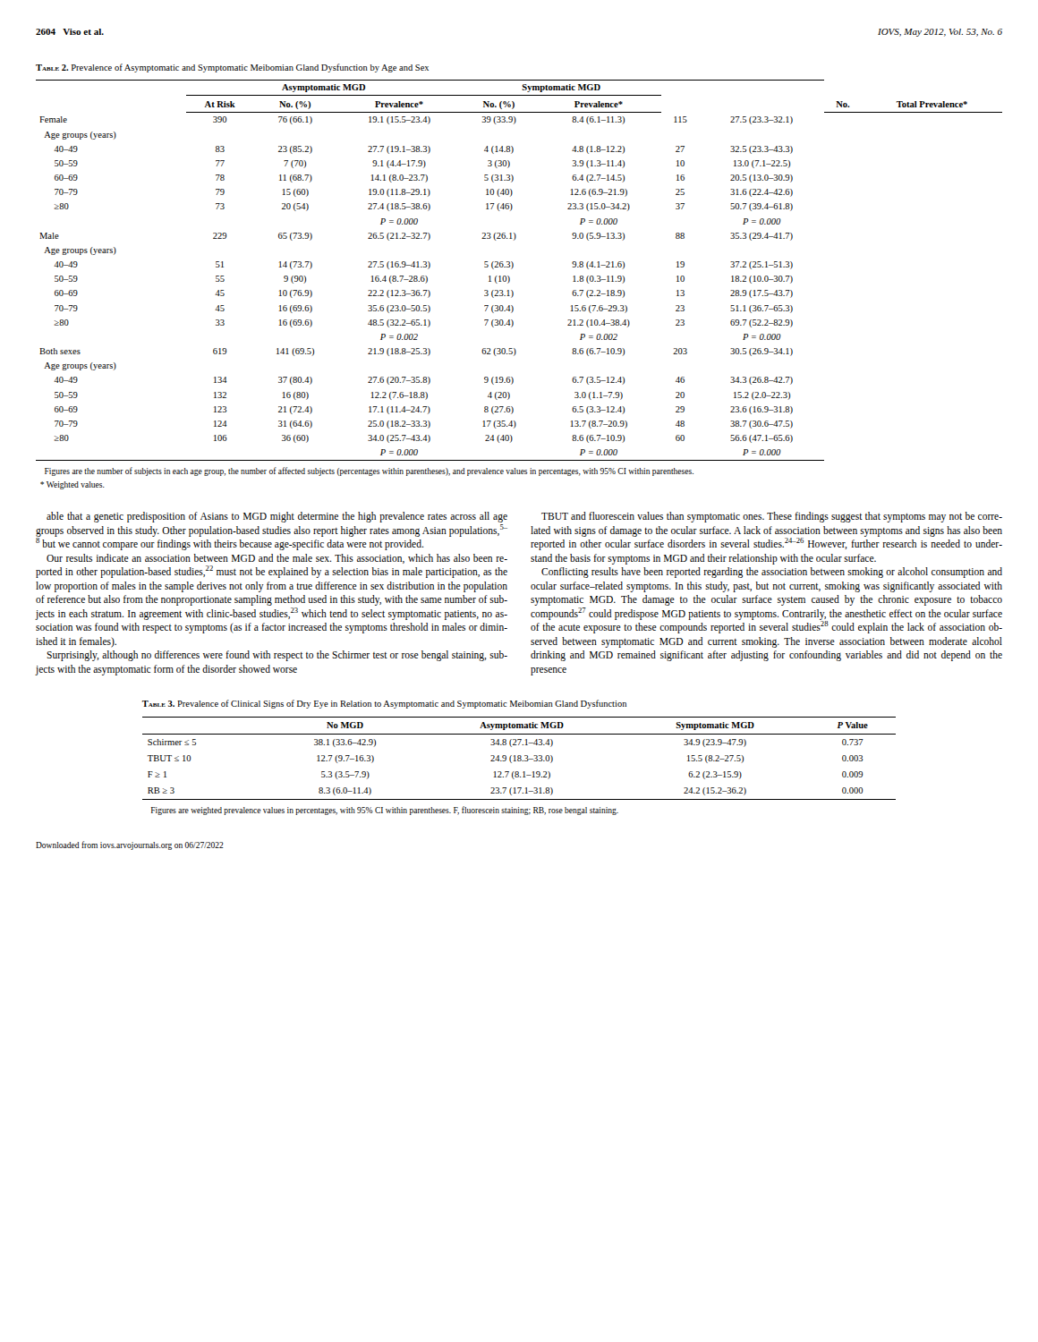2604 Viso et al.
IOVS, May 2012, Vol. 53, No. 6
Table 2. Prevalence of Asymptomatic and Symptomatic Meibomian Gland Dysfunction by Age and Sex
| | Asymptomatic MGD | Symptomatic MGD | | |
| --- | --- | --- | --- | --- |
| At Risk | No. (%) | Prevalence* | No. (%) | Prevalence* | No. | Total Prevalence* |
| Female | 390 | 76 (66.1) | 19.1 (15.5–23.4) | 39 (33.9) | 8.4 (6.1–11.3) | 115 | 27.5 (23.3–32.1) |
| Age groups (years) | | | | | | | |
| 40–49 | 83 | 23 (85.2) | 27.7 (19.1–38.3) | 4 (14.8) | 4.8 (1.8–12.2) | 27 | 32.5 (23.3–43.3) |
| 50–59 | 77 | 7 (70) | 9.1 (4.4–17.9) | 3 (30) | 3.9 (1.3–11.4) | 10 | 13.0 (7.1–22.5) |
| 60–69 | 78 | 11 (68.7) | 14.1 (8.0–23.7) | 5 (31.3) | 6.4 (2.7–14.5) | 16 | 20.5 (13.0–30.9) |
| 70–79 | 79 | 15 (60) | 19.0 (11.8–29.1) | 10 (40) | 12.6 (6.9–21.9) | 25 | 31.6 (22.4–42.6) |
| ≥80 | 73 | 20 (54) | 27.4 (18.5–38.6) | 17 (46) | 23.3 (15.0–34.2) | 37 | 50.7 (39.4–61.8) |
| | | | P = 0.000 | | P = 0.000 | | P = 0.000 |
| Male | 229 | 65 (73.9) | 26.5 (21.2–32.7) | 23 (26.1) | 9.0 (5.9–13.3) | 88 | 35.3 (29.4–41.7) |
| Age groups (years) | | | | | | | |
| 40–49 | 51 | 14 (73.7) | 27.5 (16.9–41.3) | 5 (26.3) | 9.8 (4.1–21.6) | 19 | 37.2 (25.1–51.3) |
| 50–59 | 55 | 9 (90) | 16.4 (8.7–28.6) | 1 (10) | 1.8 (0.3–11.9) | 10 | 18.2 (10.0–30.7) |
| 60–69 | 45 | 10 (76.9) | 22.2 (12.3–36.7) | 3 (23.1) | 6.7 (2.2–18.9) | 13 | 28.9 (17.5–43.7) |
| 70–79 | 45 | 16 (69.6) | 35.6 (23.0–50.5) | 7 (30.4) | 15.6 (7.6–29.3) | 23 | 51.1 (36.7–65.3) |
| ≥80 | 33 | 16 (69.6) | 48.5 (32.2–65.1) | 7 (30.4) | 21.2 (10.4–38.4) | 23 | 69.7 (52.2–82.9) |
| | | | P = 0.002 | | P = 0.002 | | P = 0.000 |
| Both sexes | 619 | 141 (69.5) | 21.9 (18.8–25.3) | 62 (30.5) | 8.6 (6.7–10.9) | 203 | 30.5 (26.9–34.1) |
| Age groups (years) | | | | | | | |
| 40–49 | 134 | 37 (80.4) | 27.6 (20.7–35.8) | 9 (19.6) | 6.7 (3.5–12.4) | 46 | 34.3 (26.8–42.7) |
| 50–59 | 132 | 16 (80) | 12.2 (7.6–18.8) | 4 (20) | 3.0 (1.1–7.9) | 20 | 15.2 (2.0–22.3) |
| 60–69 | 123 | 21 (72.4) | 17.1 (11.4–24.7) | 8 (27.6) | 6.5 (3.3–12.4) | 29 | 23.6 (16.9–31.8) |
| 70–79 | 124 | 31 (64.6) | 25.0 (18.2–33.3) | 17 (35.4) | 13.7 (8.7–20.9) | 48 | 38.7 (30.6–47.5) |
| ≥80 | 106 | 36 (60) | 34.0 (25.7–43.4) | 24 (40) | 8.6 (6.7–10.9) | 60 | 56.6 (47.1–65.6) |
| | | | P = 0.000 | | P = 0.000 | | P = 0.000 |
Figures are the number of subjects in each age group, the number of affected subjects (percentages within parentheses), and prevalence values in percentages, with 95% CI within parentheses. * Weighted values.
able that a genetic predisposition of Asians to MGD might determine the high prevalence rates across all age groups observed in this study. Other population-based studies also report higher rates among Asian populations,5–8 but we cannot compare our findings with theirs because age-specific data were not provided.
Our results indicate an association between MGD and the male sex. This association, which has also been reported in other population-based studies,22 must not be explained by a selection bias in male participation, as the low proportion of males in the sample derives not only from a true difference in sex distribution in the population of reference but also from the nonproportionate sampling method used in this study, with the same number of subjects in each stratum. In agreement with clinic-based studies,23 which tend to select symptomatic patients, no association was found with respect to symptoms (as if a factor increased the symptoms threshold in males or diminished it in females).
Surprisingly, although no differences were found with respect to the Schirmer test or rose bengal staining, subjects with the asymptomatic form of the disorder showed worse
TBUT and fluorescein values than symptomatic ones. These findings suggest that symptoms may not be correlated with signs of damage to the ocular surface. A lack of association between symptoms and signs has also been reported in other ocular surface disorders in several studies.24–26 However, further research is needed to understand the basis for symptoms in MGD and their relationship with the ocular surface.
Conflicting results have been reported regarding the association between smoking or alcohol consumption and ocular surface–related symptoms. In this study, past, but not current, smoking was significantly associated with symptomatic MGD. The damage to the ocular surface system caused by the chronic exposure to tobacco compounds27 could predispose MGD patients to symptoms. Contrarily, the anesthetic effect on the ocular surface of the acute exposure to these compounds reported in several studies28 could explain the lack of association observed between symptomatic MGD and current smoking. The inverse association between moderate alcohol drinking and MGD remained significant after adjusting for confounding variables and did not depend on the presence
Table 3. Prevalence of Clinical Signs of Dry Eye in Relation to Asymptomatic and Symptomatic Meibomian Gland Dysfunction
| | No MGD | Asymptomatic MGD | Symptomatic MGD | P Value |
| --- | --- | --- | --- | --- |
| Schirmer ≤ 5 | 38.1 (33.6–42.9) | 34.8 (27.1–43.4) | 34.9 (23.9–47.9) | 0.737 |
| TBUT ≤ 10 | 12.7 (9.7–16.3) | 24.9 (18.3–33.0) | 15.5 (8.2–27.5) | 0.003 |
| F ≥ 1 | 5.3 (3.5–7.9) | 12.7 (8.1–19.2) | 6.2 (2.3–15.9) | 0.009 |
| RB ≥ 3 | 8.3 (6.0–11.4) | 23.7 (17.1–31.8) | 24.2 (15.2–36.2) | 0.000 |
Figures are weighted prevalence values in percentages, with 95% CI within parentheses. F, fluorescein staining; RB, rose bengal staining.
Downloaded from iovs.arvojournals.org on 06/27/2022